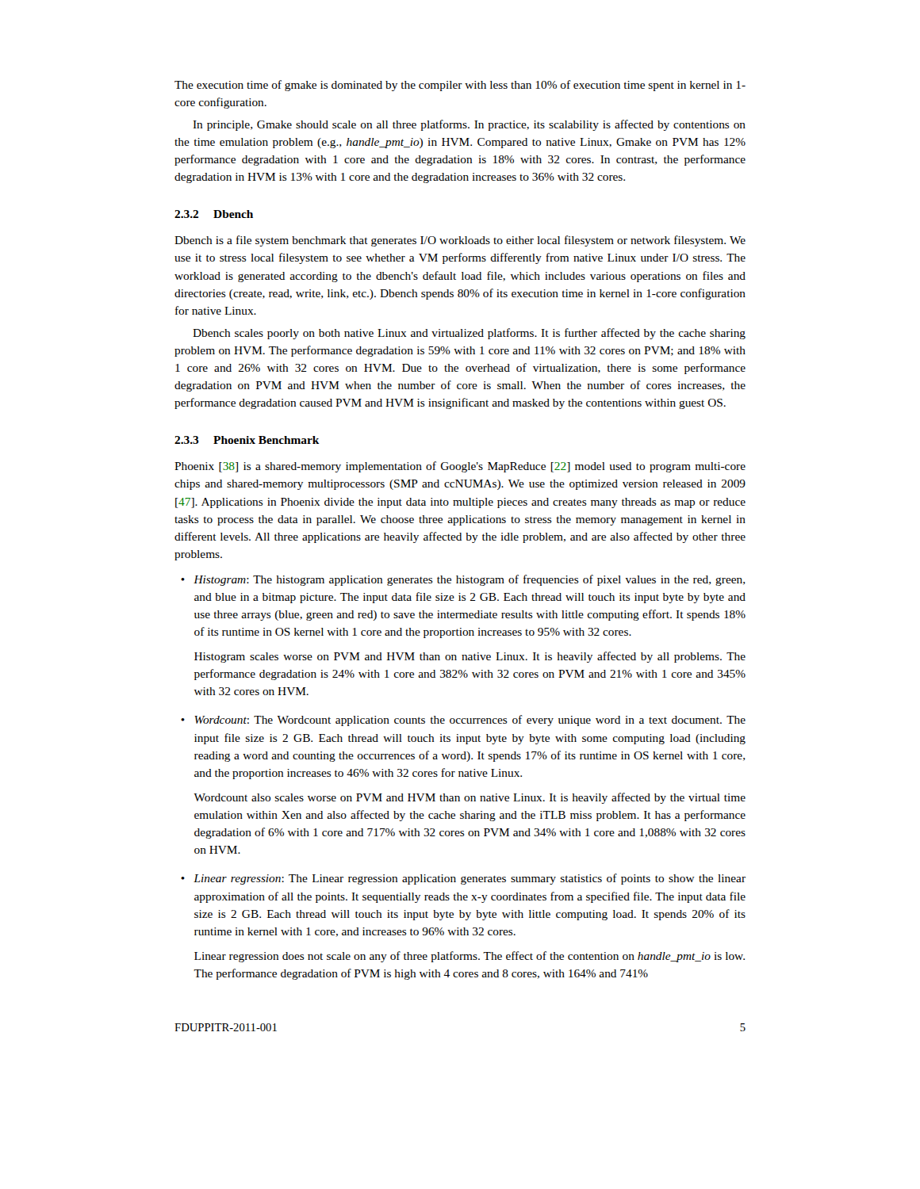The execution time of gmake is dominated by the compiler with less than 10% of execution time spent in kernel in 1-core configuration.
In principle, Gmake should scale on all three platforms. In practice, its scalability is affected by contentions on the time emulation problem (e.g., handle_pmt_io) in HVM. Compared to native Linux, Gmake on PVM has 12% performance degradation with 1 core and the degradation is 18% with 32 cores. In contrast, the performance degradation in HVM is 13% with 1 core and the degradation increases to 36% with 32 cores.
2.3.2 Dbench
Dbench is a file system benchmark that generates I/O workloads to either local filesystem or network filesystem. We use it to stress local filesystem to see whether a VM performs differently from native Linux under I/O stress. The workload is generated according to the dbench's default load file, which includes various operations on files and directories (create, read, write, link, etc.). Dbench spends 80% of its execution time in kernel in 1-core configuration for native Linux.
Dbench scales poorly on both native Linux and virtualized platforms. It is further affected by the cache sharing problem on HVM. The performance degradation is 59% with 1 core and 11% with 32 cores on PVM; and 18% with 1 core and 26% with 32 cores on HVM. Due to the overhead of virtualization, there is some performance degradation on PVM and HVM when the number of core is small. When the number of cores increases, the performance degradation caused PVM and HVM is insignificant and masked by the contentions within guest OS.
2.3.3 Phoenix Benchmark
Phoenix [38] is a shared-memory implementation of Google's MapReduce [22] model used to program multi-core chips and shared-memory multiprocessors (SMP and ccNUMAs). We use the optimized version released in 2009 [47]. Applications in Phoenix divide the input data into multiple pieces and creates many threads as map or reduce tasks to process the data in parallel. We choose three applications to stress the memory management in kernel in different levels. All three applications are heavily affected by the idle problem, and are also affected by other three problems.
Histogram: The histogram application generates the histogram of frequencies of pixel values in the red, green, and blue in a bitmap picture. The input data file size is 2 GB. Each thread will touch its input byte by byte and use three arrays (blue, green and red) to save the intermediate results with little computing effort. It spends 18% of its runtime in OS kernel with 1 core and the proportion increases to 95% with 32 cores.
Histogram scales worse on PVM and HVM than on native Linux. It is heavily affected by all problems. The performance degradation is 24% with 1 core and 382% with 32 cores on PVM and 21% with 1 core and 345% with 32 cores on HVM.
Wordcount: The Wordcount application counts the occurrences of every unique word in a text document. The input file size is 2 GB. Each thread will touch its input byte by byte with some computing load (including reading a word and counting the occurrences of a word). It spends 17% of its runtime in OS kernel with 1 core, and the proportion increases to 46% with 32 cores for native Linux.
Wordcount also scales worse on PVM and HVM than on native Linux. It is heavily affected by the virtual time emulation within Xen and also affected by the cache sharing and the iTLB miss problem. It has a performance degradation of 6% with 1 core and 717% with 32 cores on PVM and 34% with 1 core and 1,088% with 32 cores on HVM.
Linear regression: The Linear regression application generates summary statistics of points to show the linear approximation of all the points. It sequentially reads the x-y coordinates from a specified file. The input data file size is 2 GB. Each thread will touch its input byte by byte with little computing load. It spends 20% of its runtime in kernel with 1 core, and increases to 96% with 32 cores.
Linear regression does not scale on any of three platforms. The effect of the contention on handle_pmt_io is low. The performance degradation of PVM is high with 4 cores and 8 cores, with 164% and 741%
FDUPPITR-2011-001 5